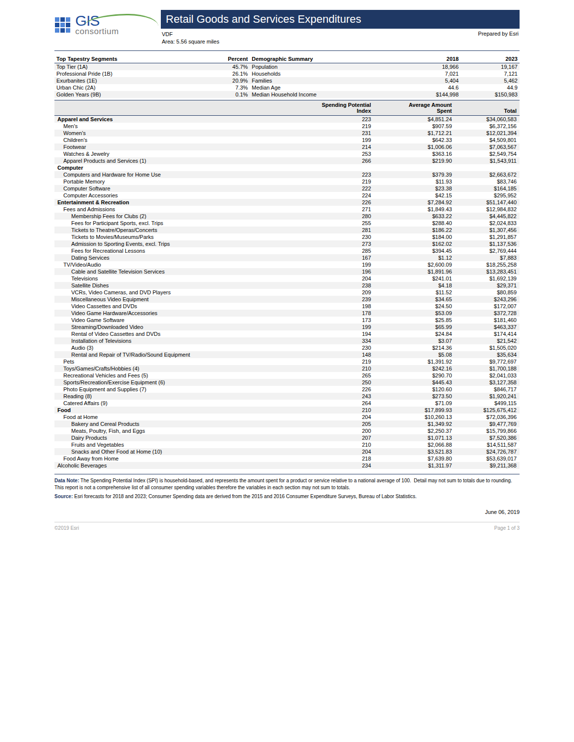GIS consortium
Retail Goods and Services Expenditures
VDF
Area: 5.56 square miles
Prepared by Esri
| Top Tapestry Segments | Percent |
| --- | --- |
| Top Tier (1A) | 45.7% |
| Professional Pride (1B) | 26.1% |
| Exurbanites (1E) | 20.9% |
| Urban Chic (2A) | 7.3% |
| Golden Years (9B) | 0.1% |
| Demographic Summary | 2018 | 2023 |
| --- | --- | --- |
| Population | 18,966 | 19,167 |
| Households | 7,021 | 7,121 |
| Families | 5,404 | 5,462 |
| Median Age | 44.6 | 44.9 |
| Median Household Income | $144,998 | $150,983 |
| | Spending Potential Index | Average Amount Spent | Total |
| --- | --- | --- | --- |
| Apparel and Services | 223 | $4,851.24 | $34,060,583 |
| Men's | 219 | $907.59 | $6,372,156 |
| Women's | 231 | $1,712.21 | $12,021,394 |
| Children's | 199 | $642.33 | $4,509,801 |
| Footwear | 214 | $1,006.06 | $7,063,567 |
| Watches & Jewelry | 253 | $363.16 | $2,549,754 |
| Apparel Products and Services (1) | 266 | $219.90 | $1,543,911 |
| Computer | | | |
| Computers and Hardware for Home Use | 223 | $379.39 | $2,663,672 |
| Portable Memory | 219 | $11.93 | $83,746 |
| Computer Software | 222 | $23.38 | $164,185 |
| Computer Accessories | 224 | $42.15 | $295,952 |
| Entertainment & Recreation | 226 | $7,284.92 | $51,147,440 |
| Fees and Admissions | 271 | $1,849.43 | $12,984,832 |
| Membership Fees for Clubs (2) | 280 | $633.22 | $4,445,822 |
| Fees for Participant Sports, excl. Trips | 255 | $288.40 | $2,024,833 |
| Tickets to Theatre/Operas/Concerts | 281 | $186.22 | $1,307,456 |
| Tickets to Movies/Museums/Parks | 230 | $184.00 | $1,291,857 |
| Admission to Sporting Events, excl. Trips | 273 | $162.02 | $1,137,536 |
| Fees for Recreational Lessons | 285 | $394.45 | $2,769,444 |
| Dating Services | 167 | $1.12 | $7,883 |
| TV/Video/Audio | 199 | $2,600.09 | $18,255,258 |
| Cable and Satellite Television Services | 196 | $1,891.96 | $13,283,451 |
| Televisions | 204 | $241.01 | $1,692,139 |
| Satellite Dishes | 238 | $4.18 | $29,371 |
| VCRs, Video Cameras, and DVD Players | 209 | $11.52 | $80,859 |
| Miscellaneous Video Equipment | 239 | $34.65 | $243,296 |
| Video Cassettes and DVDs | 198 | $24.50 | $172,007 |
| Video Game Hardware/Accessories | 178 | $53.09 | $372,728 |
| Video Game Software | 173 | $25.85 | $181,460 |
| Streaming/Downloaded Video | 199 | $65.99 | $463,337 |
| Rental of Video Cassettes and DVDs | 194 | $24.84 | $174,414 |
| Installation of Televisions | 334 | $3.07 | $21,542 |
| Audio (3) | 230 | $214.36 | $1,505,020 |
| Rental and Repair of TV/Radio/Sound Equipment | 148 | $5.08 | $35,634 |
| Pets | 219 | $1,391.92 | $9,772,697 |
| Toys/Games/Crafts/Hobbies (4) | 210 | $242.16 | $1,700,188 |
| Recreational Vehicles and Fees (5) | 265 | $290.70 | $2,041,033 |
| Sports/Recreation/Exercise Equipment (6) | 250 | $445.43 | $3,127,358 |
| Photo Equipment and Supplies (7) | 226 | $120.60 | $846,717 |
| Reading (8) | 243 | $273.50 | $1,920,241 |
| Catered Affairs (9) | 264 | $71.09 | $499,115 |
| Food | 210 | $17,899.93 | $125,675,412 |
| Food at Home | 204 | $10,260.13 | $72,036,396 |
| Bakery and Cereal Products | 205 | $1,349.92 | $9,477,769 |
| Meats, Poultry, Fish, and Eggs | 200 | $2,250.37 | $15,799,866 |
| Dairy Products | 207 | $1,071.13 | $7,520,386 |
| Fruits and Vegetables | 210 | $2,066.88 | $14,511,587 |
| Snacks and Other Food at Home (10) | 204 | $3,521.83 | $24,726,787 |
| Food Away from Home | 218 | $7,639.80 | $53,639,017 |
| Alcoholic Beverages | 234 | $1,311.97 | $9,211,368 |
Data Note: The Spending Potential Index (SPI) is household-based, and represents the amount spent for a product or service relative to a national average of 100. Detail may not sum to totals due to rounding. This report is not a comprehensive list of all consumer spending variables therefore the variables in each section may not sum to totals.
Source: Esri forecasts for 2018 and 2023; Consumer Spending data are derived from the 2015 and 2016 Consumer Expenditure Surveys, Bureau of Labor Statistics.
June 06, 2019
©2019 Esri
Page 1 of 3